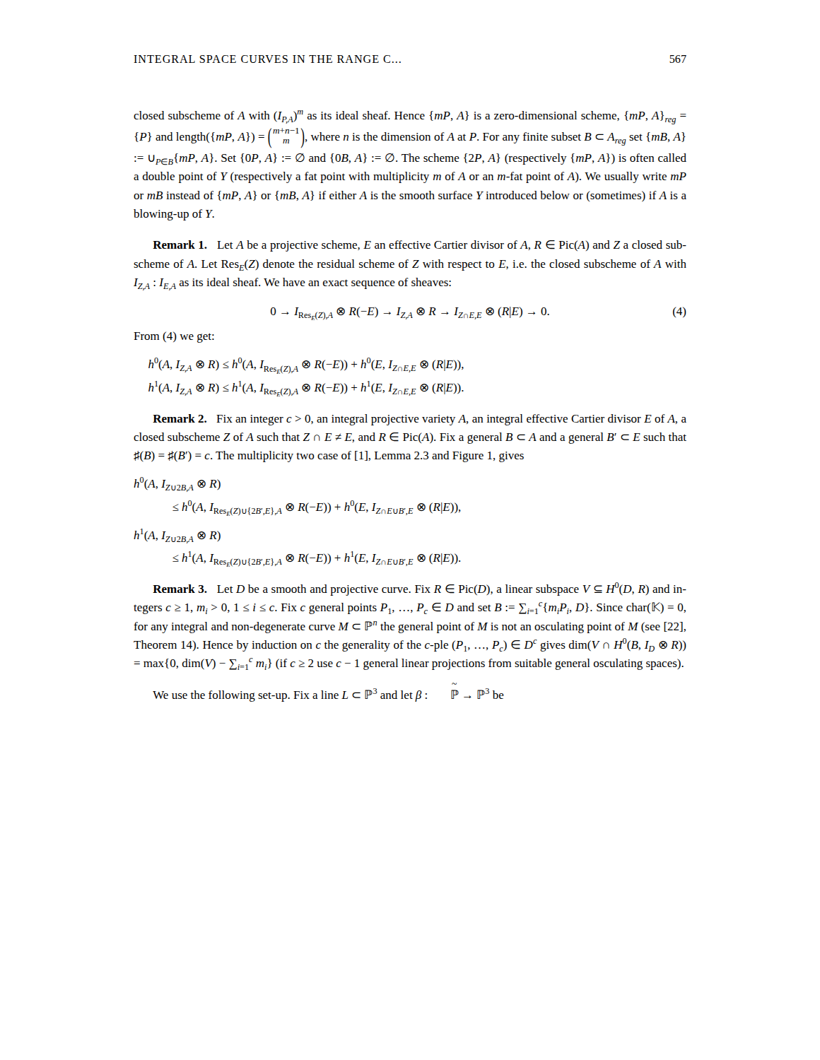Integral space curves in the range C... 567
closed subscheme of A with (IP,A)m as its ideal sheaf. Hence {mP, A} is a zero-dimensional scheme, {mP, A}reg = {P} and length({mP, A}) = (m+n−1 m), where n is the dimension of A at P. For any finite subset B ⊂ Areg set {mB, A} := ∪P∈B{mP, A}. Set {0P, A} := ∅ and {0B, A} := ∅. The scheme {2P, A} (respectively {mP, A}) is often called a double point of Y (respectively a fat point with multiplicity m of A or an m-fat point of A). We usually write mP or mB instead of {mP, A} or {mB, A} if either A is the smooth surface Y introduced below or (sometimes) if A is a blowing-up of Y.
Remark 1. Let A be a projective scheme, E an effective Cartier divisor of A, R ∈ Pic(A) and Z a closed subscheme of A. Let ResE(Z) denote the residual scheme of Z with respect to E, i.e. the closed subscheme of A with IZ,A : IE,A as its ideal sheaf. We have an exact sequence of sheaves:
0 → IResE(Z),A ⊗ R(−E) → IZ,A ⊗ R → IZ∩E,E ⊗ (R|E) → 0. (4)
From (4) we get:
h0(A, IZ,A ⊗ R) ≤ h0(A, IResE(Z),A ⊗ R(−E)) + h0(E, IZ∩E,E ⊗ (R|E)),
h1(A, IZ,A ⊗ R) ≤ h1(A, IResE(Z),A ⊗ R(−E)) + h1(E, IZ∩E,E ⊗ (R|E)).
Remark 2. Fix an integer c > 0, an integral projective variety A, an integral effective Cartier divisor E of A, a closed subscheme Z of A such that Z ∩ E ≠ E, and R ∈ Pic(A). Fix a general B ⊂ A and a general B′ ⊂ E such that ♯(B) = ♯(B′) = c. The multiplicity two case of [1], Lemma 2.3 and Figure 1, gives
h0(A, IZ∪2B,A ⊗ R)
≤ h0(A, IResE(Z)∪{2B′,E},A ⊗ R(−E)) + h0(E, IZ∩E∪B′,E ⊗ (R|E)),
h1(A, IZ∪2B,A ⊗ R)
≤ h1(A, IResE(Z)∪{2B′,E},A ⊗ R(−E)) + h1(E, IZ∩E∪B′,E ⊗ (R|E)).
Remark 3. Let D be a smooth and projective curve. Fix R ∈ Pic(D), a linear subspace V ⊆ H0(D, R) and integers c ≥ 1, mi > 0, 1 ≤ i ≤ c. Fix c general points P1, …, Pc ∈ D and set B := ∑i=1c{miPi, D}. Since char(𝕂) = 0, for any integral and non-degenerate curve M ⊂ ℙn the general point of M is not an osculating point of M (see [22], Theorem 14). Hence by induction on c the generality of the c-ple (P1, …, Pc) ∈ Dc gives dim(V ∩ H0(B, ID ⊗ R)) = max{0, dim(V) − ∑i=1c mi} (if c ≥ 2 use c − 1 general linear projections from suitable general osculating spaces).
We use the following set-up. Fix a line L ⊂ ℙ3 and let β : ~ℙ → ℙ3 be